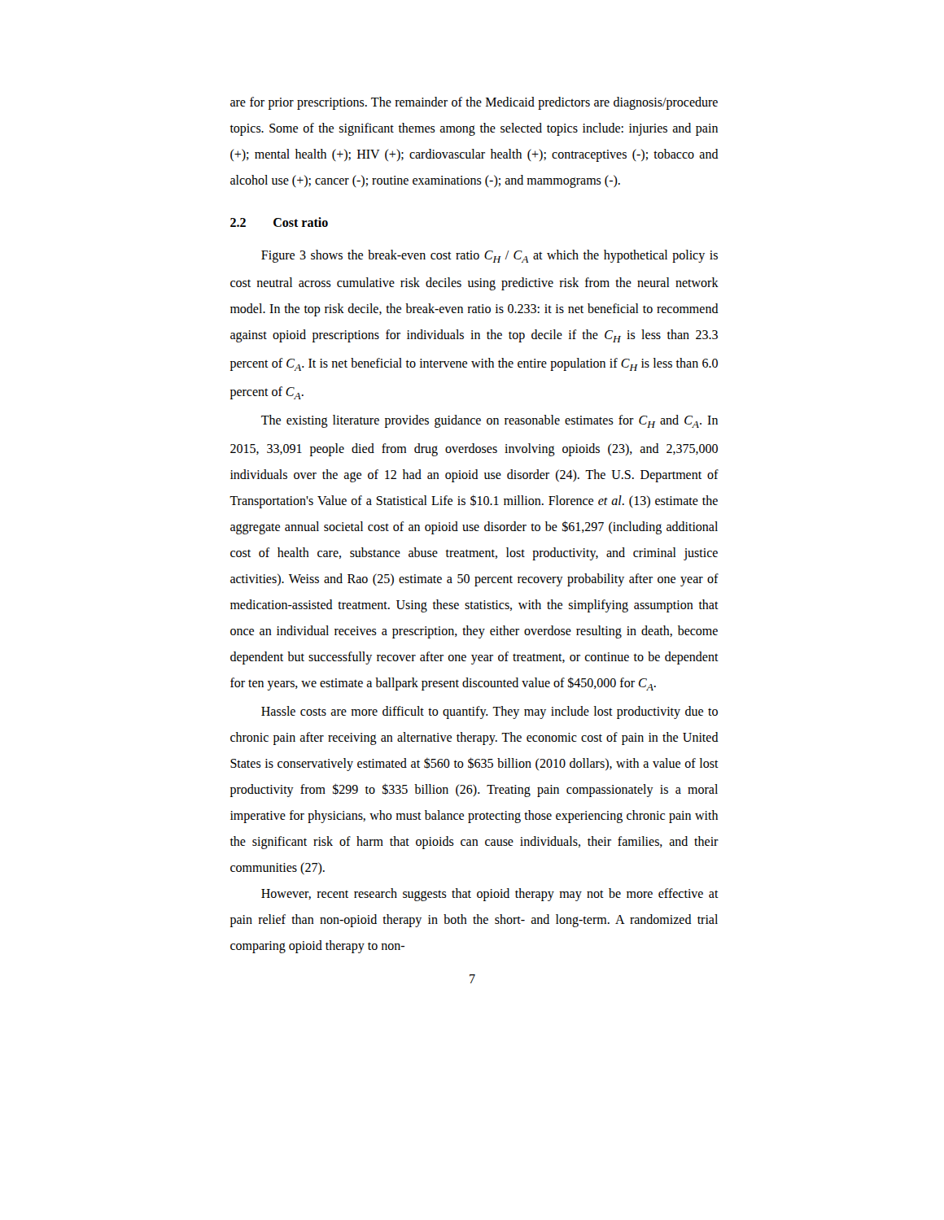are for prior prescriptions. The remainder of the Medicaid predictors are diagnosis/procedure topics. Some of the significant themes among the selected topics include: injuries and pain (+); mental health (+); HIV (+); cardiovascular health (+); contraceptives (-); tobacco and alcohol use (+); cancer (-); routine examinations (-); and mammograms (-).
2.2 Cost ratio
Figure 3 shows the break-even cost ratio CH / CA at which the hypothetical policy is cost neutral across cumulative risk deciles using predictive risk from the neural network model. In the top risk decile, the break-even ratio is 0.233: it is net beneficial to recommend against opioid prescriptions for individuals in the top decile if the CH is less than 23.3 percent of CA. It is net beneficial to intervene with the entire population if CH is less than 6.0 percent of CA.
The existing literature provides guidance on reasonable estimates for CH and CA. In 2015, 33,091 people died from drug overdoses involving opioids (23), and 2,375,000 individuals over the age of 12 had an opioid use disorder (24). The U.S. Department of Transportation's Value of a Statistical Life is $10.1 million. Florence et al. (13) estimate the aggregate annual societal cost of an opioid use disorder to be $61,297 (including additional cost of health care, substance abuse treatment, lost productivity, and criminal justice activities). Weiss and Rao (25) estimate a 50 percent recovery probability after one year of medication-assisted treatment. Using these statistics, with the simplifying assumption that once an individual receives a prescription, they either overdose resulting in death, become dependent but successfully recover after one year of treatment, or continue to be dependent for ten years, we estimate a ballpark present discounted value of $450,000 for CA.
Hassle costs are more difficult to quantify. They may include lost productivity due to chronic pain after receiving an alternative therapy. The economic cost of pain in the United States is conservatively estimated at $560 to $635 billion (2010 dollars), with a value of lost productivity from $299 to $335 billion (26). Treating pain compassionately is a moral imperative for physicians, who must balance protecting those experiencing chronic pain with the significant risk of harm that opioids can cause individuals, their families, and their communities (27).
However, recent research suggests that opioid therapy may not be more effective at pain relief than non-opioid therapy in both the short- and long-term. A randomized trial comparing opioid therapy to non-
7